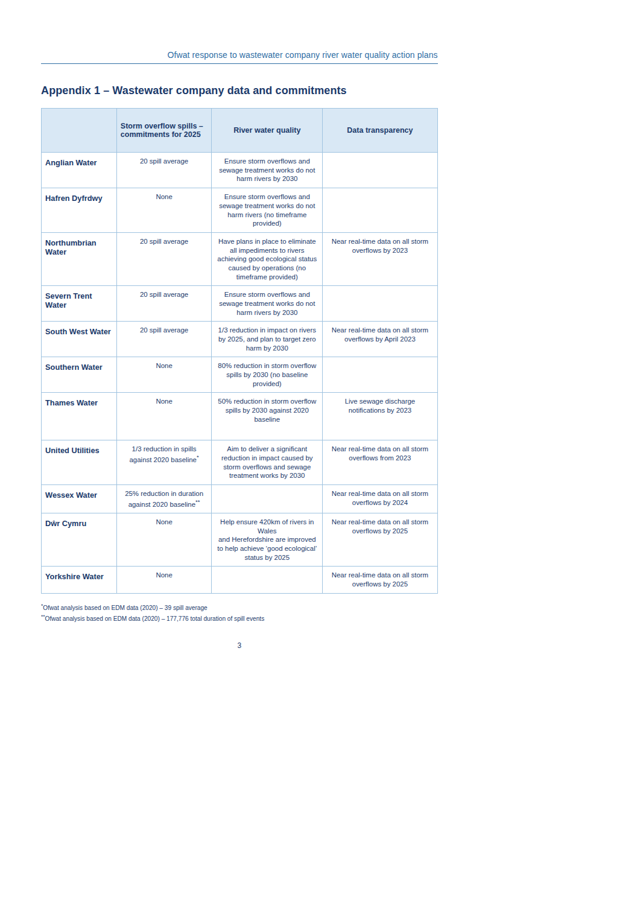Ofwat response to wastewater company river water quality action plans
Appendix 1 – Wastewater company data and commitments
| | Storm overflow spills – commitments for 2025 | River water quality | Data transparency |
| --- | --- | --- | --- |
| Anglian Water | 20 spill average | Ensure storm overflows and sewage treatment works do not harm rivers by 2030 | |
| Hafren Dyfrdwy | None | Ensure storm overflows and sewage treatment works do not harm rivers (no timeframe provided) | |
| Northumbrian Water | 20 spill average | Have plans in place to eliminate all impediments to rivers achieving good ecological status caused by operations (no timeframe provided) | Near real-time data on all storm overflows by 2023 |
| Severn Trent Water | 20 spill average | Ensure storm overflows and sewage treatment works do not harm rivers by 2030 | |
| South West Water | 20 spill average | 1/3 reduction in impact on rivers by 2025, and plan to target zero harm by 2030 | Near real-time data on all storm overflows by April 2023 |
| Southern Water | None | 80% reduction in storm overflow spills by 2030 (no baseline provided) | |
| Thames Water | None | 50% reduction in storm overflow spills by 2030 against 2020 baseline | Live sewage discharge notifications by 2023 |
| United Utilities | 1/3 reduction in spills against 2020 baseline * | Aim to deliver a significant reduction in impact caused by storm overflows and sewage treatment works by 2030 | Near real-time data on all storm overflows from 2023 |
| Wessex Water | 25% reduction in duration against 2020 baseline ** | | Near real-time data on all storm overflows by 2024 |
| Dŵr Cymru | None | Help ensure 420km of rivers in Wales and Herefordshire are improved to help achieve ‘good ecological’ status by 2025 | Near real-time data on all storm overflows by 2025 |
| Yorkshire Water | None | | Near real-time data on all storm overflows by 2025 |
*Ofwat analysis based on EDM data (2020) – 39 spill average
**Ofwat analysis based on EDM data (2020) – 177,776 total duration of spill events
3